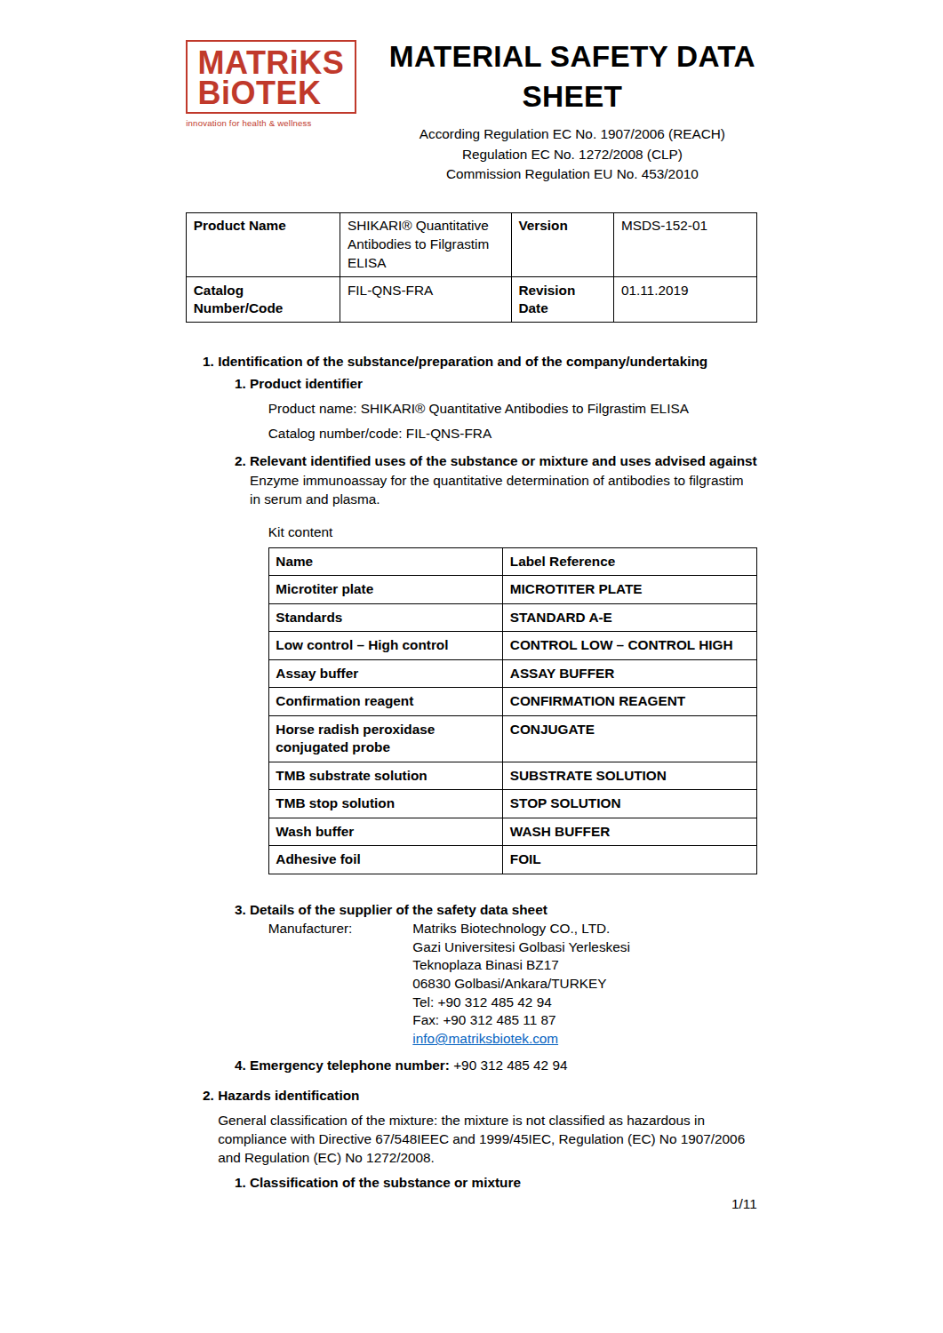MATRiKS BiOTEK
innovation for health & wellness
MATERIAL SAFETY DATA SHEET
According Regulation EC No. 1907/2006 (REACH)
Regulation EC No. 1272/2008 (CLP)
Commission Regulation EU No. 453/2010
| Product Name | SHIKARI® Quantitative Antibodies to Filgrastim ELISA | Version | MSDS-152-01 |
| Catalog Number/Code | FIL-QNS-FRA | Revision Date | 01.11.2019 |
Identification of the substance/preparation and of the company/undertaking
Product identifier
Product name: SHIKARI® Quantitative Antibodies to Filgrastim ELISA
Catalog number/code: FIL-QNS-FRA
Relevant identified uses of the substance or mixture and uses advised against
Enzyme immunoassay for the quantitative determination of antibodies to filgrastim in serum and plasma.
Kit content
| Name | Label Reference |
| --- | --- |
| Microtiter plate | MICROTITER PLATE |
| Standards | STANDARD A-E |
| Low control – High control | CONTROL LOW – CONTROL HIGH |
| Assay buffer | ASSAY BUFFER |
| Confirmation reagent | CONFIRMATION REAGENT |
| Horse radish peroxidase conjugated probe | CONJUGATE |
| TMB substrate solution | SUBSTRATE SOLUTION |
| TMB stop solution | STOP SOLUTION |
| Wash buffer | WASH BUFFER |
| Adhesive foil | FOIL |
Details of the supplier of the safety data sheet
Manufacturer:
Matriks Biotechnology CO., LTD.
Gazi Universitesi Golbasi Yerleskesi
Teknoplaza Binasi BZ17
06830 Golbasi/Ankara/TURKEY
Tel: +90 312 485 42 94
Fax: +90 312 485 11 87
info@matriksbiotek.com
Emergency telephone number: +90 312 485 42 94
Hazards identification
General classification of the mixture: the mixture is not classified as hazardous in compliance with Directive 67/548IEEC and 1999/45IEC, Regulation (EC) No 1907/2006 and Regulation (EC) No 1272/2008.
Classification of the substance or mixture
1/11